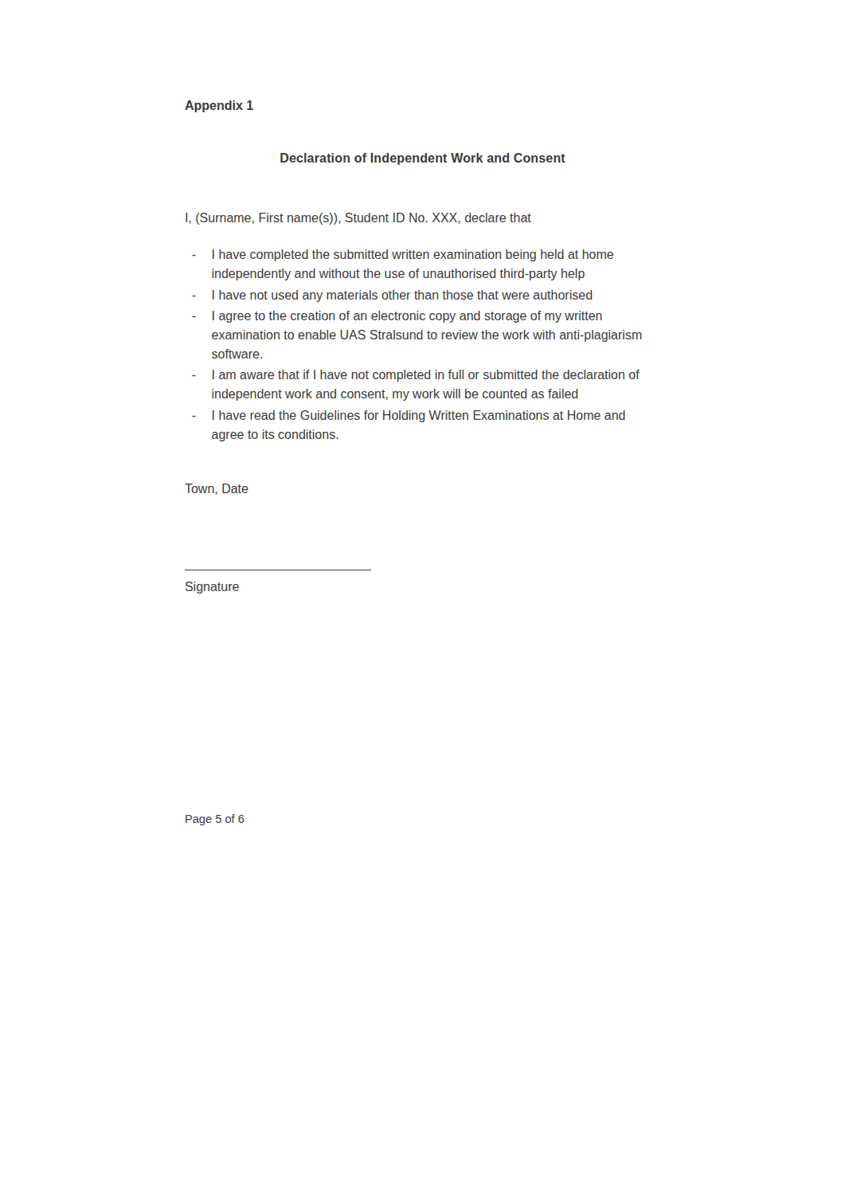Appendix 1
Declaration of Independent Work and Consent
I, (Surname, First name(s)), Student ID No. XXX, declare that
I have completed the submitted written examination being held at home independently and without the use of unauthorised third-party help
I have not used any materials other than those that were authorised
I agree to the creation of an electronic copy and storage of my written examination to enable UAS Stralsund to review the work with anti-plagiarism software.
I am aware that if I have not completed in full or submitted the declaration of independent work and consent, my work will be counted as failed
I have read the Guidelines for Holding Written Examinations at Home and agree to its conditions.
Town, Date
Signature
Page 5 of 6